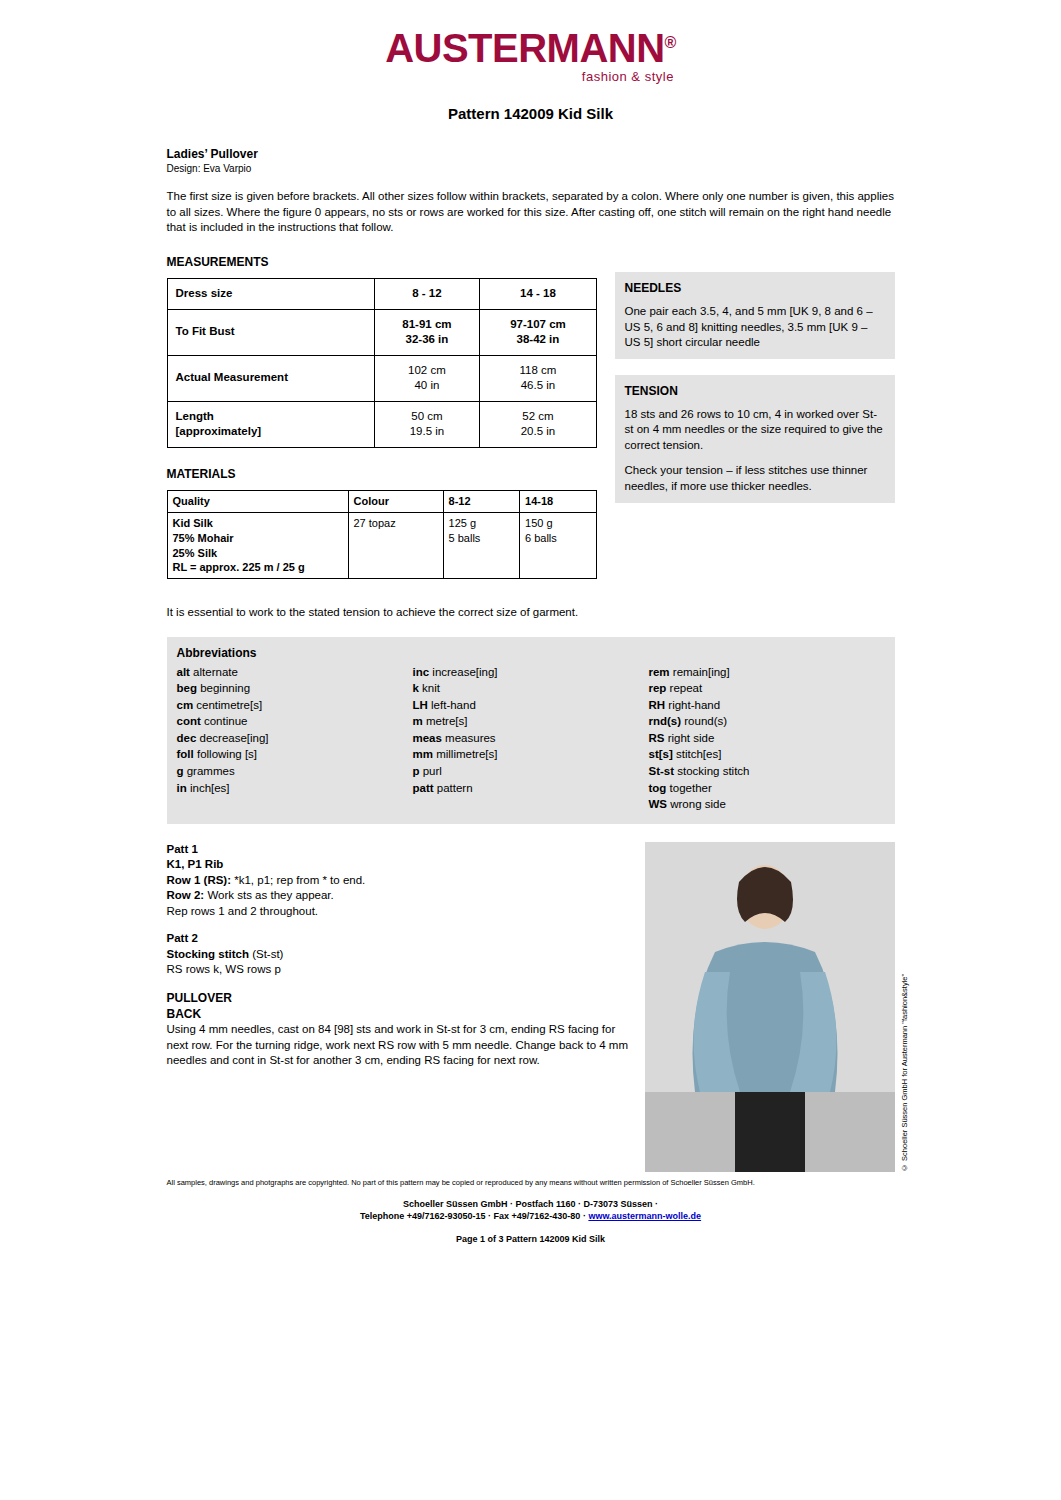AUSTERMANN®
fashion & style
Pattern 142009 Kid Silk
Ladies’ Pullover
Design: Eva Varpio
The first size is given before brackets. All other sizes follow within brackets, separated by a colon. Where only one number is given, this applies to all sizes. Where the figure 0 appears, no sts or rows are worked for this size. After casting off, one stitch will remain on the right hand needle that is included in the instructions that follow.
MEASUREMENTS
| Dress size | 8 - 12 | 14 - 18 |
| --- | --- | --- |
| To Fit Bust | 81-91 cm 32-36 in | 97-107 cm 38-42 in |
| Actual Measurement | 102 cm 40 in | 118 cm 46.5 in |
| Length [approximately] | 50 cm 19.5 in | 52 cm 20.5 in |
MATERIALS
| Quality | Colour | 8-12 | 14-18 |
| --- | --- | --- | --- |
| Kid Silk 75% Mohair 25% Silk RL = approx. 225 m / 25 g | 27 topaz | 125 g 5 balls | 150 g 6 balls |
NEEDLES
One pair each 3.5, 4, and 5 mm [UK 9, 8 and 6 – US 5, 6 and 8] knitting needles, 3.5 mm [UK 9 – US 5] short circular needle
TENSION
18 sts and 26 rows to 10 cm, 4 in worked over St-st on 4 mm needles or the size required to give the correct tension.
Check your tension – if less stitches use thinner needles, if more use thicker needles.
It is essential to work to the stated tension to achieve the correct size of garment.
Abbreviations
alt alternate
beg beginning
cm centimetre[s]
cont continue
dec decrease[ing]
foll following [s]
g grammes
in inch[es]
inc increase[ing]
k knit
LH left-hand
m metre[s]
meas measures
mm millimetre[s]
p purl
patt pattern
rem remain[ing]
rep repeat
RH right-hand
rnd(s) round(s)
RS right side
st[s] stitch[es]
St-st stocking stitch
tog together
WS wrong side
© Schoeller Süssen GmbH for Austermann "fashion&style"
Patt 1
K1, P1 Rib
Row 1 (RS): *k1, p1; rep from * to end.
Row 2: Work sts as they appear.
Rep rows 1 and 2 throughout.
Patt 2
Stocking stitch (St-st)
RS rows k, WS rows p
PULLOVER
BACK
Using 4 mm needles, cast on 84 [98] sts and work in St-st for 3 cm, ending RS facing for next row. For the turning ridge, work next RS row with 5 mm needle. Change back to 4 mm needles and cont in St-st for another 3 cm, ending RS facing for next row.
All samples, drawings and photgraphs are copyrighted. No part of this pattern may be copied or reproduced by any means without written permission of Schoeller Süssen GmbH.
Schoeller Süssen GmbH · Postfach 1160 · D-73073 Süssen ·
Telephone +49/7162-93050-15 · Fax +49/7162-430-80 · www.austermann-wolle.de
Page 1 of 3 Pattern 142009 Kid Silk